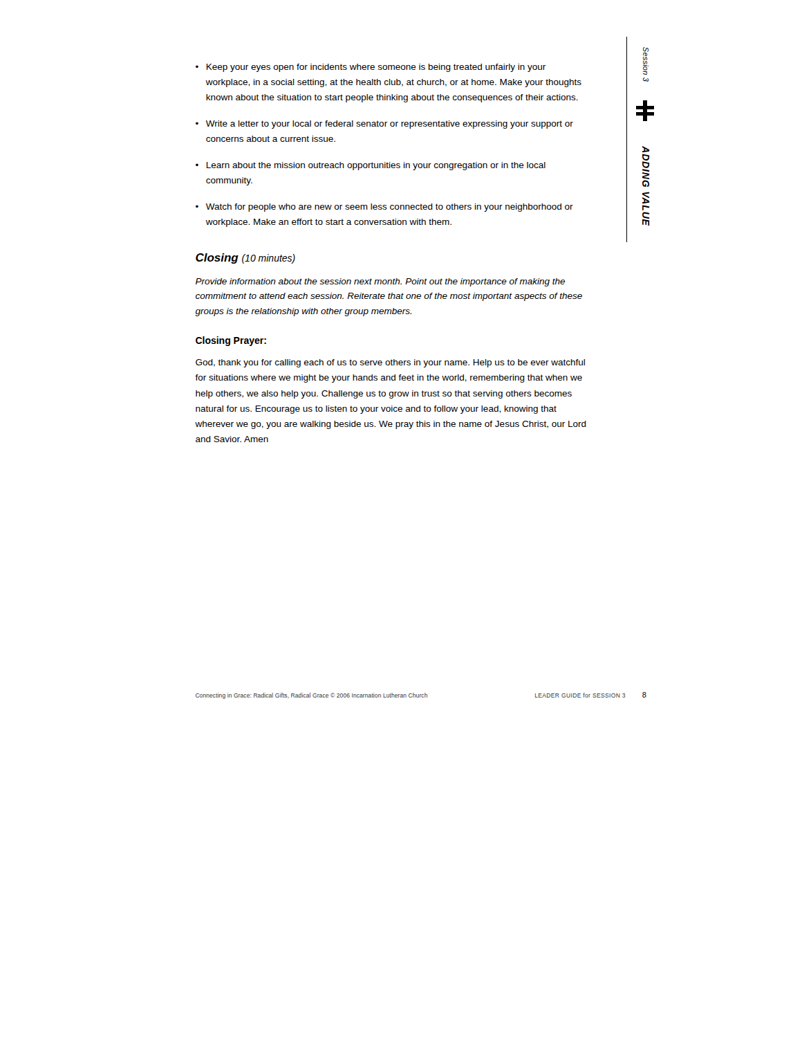Session 3 ADDING VALUE
Keep your eyes open for incidents where someone is being treated unfairly in your workplace, in a social setting, at the health club, at church, or at home. Make your thoughts known about the situation to start people thinking about the consequences of their actions.
Write a letter to your local or federal senator or representative expressing your support or concerns about a current issue.
Learn about the mission outreach opportunities in your congregation or in the local community.
Watch for people who are new or seem less connected to others in your neighborhood or workplace. Make an effort to start a conversation with them.
Closing (10 minutes)
Provide information about the session next month. Point out the importance of making the commitment to attend each session. Reiterate that one of the most important aspects of these groups is the relationship with other group members.
Closing Prayer:
God, thank you for calling each of us to serve others in your name. Help us to be ever watchful for situations where we might be your hands and feet in the world, remembering that when we help others, we also help you. Challenge us to grow in trust so that serving others becomes natural for us. Encourage us to listen to your voice and to follow your lead, knowing that wherever we go, you are walking beside us. We pray this in the name of Jesus Christ, our Lord and Savior. Amen
Connecting in Grace: Radical Gifts, Radical Grace © 2006 Incarnation Lutheran Church LEADER GUIDE for SESSION 3 8